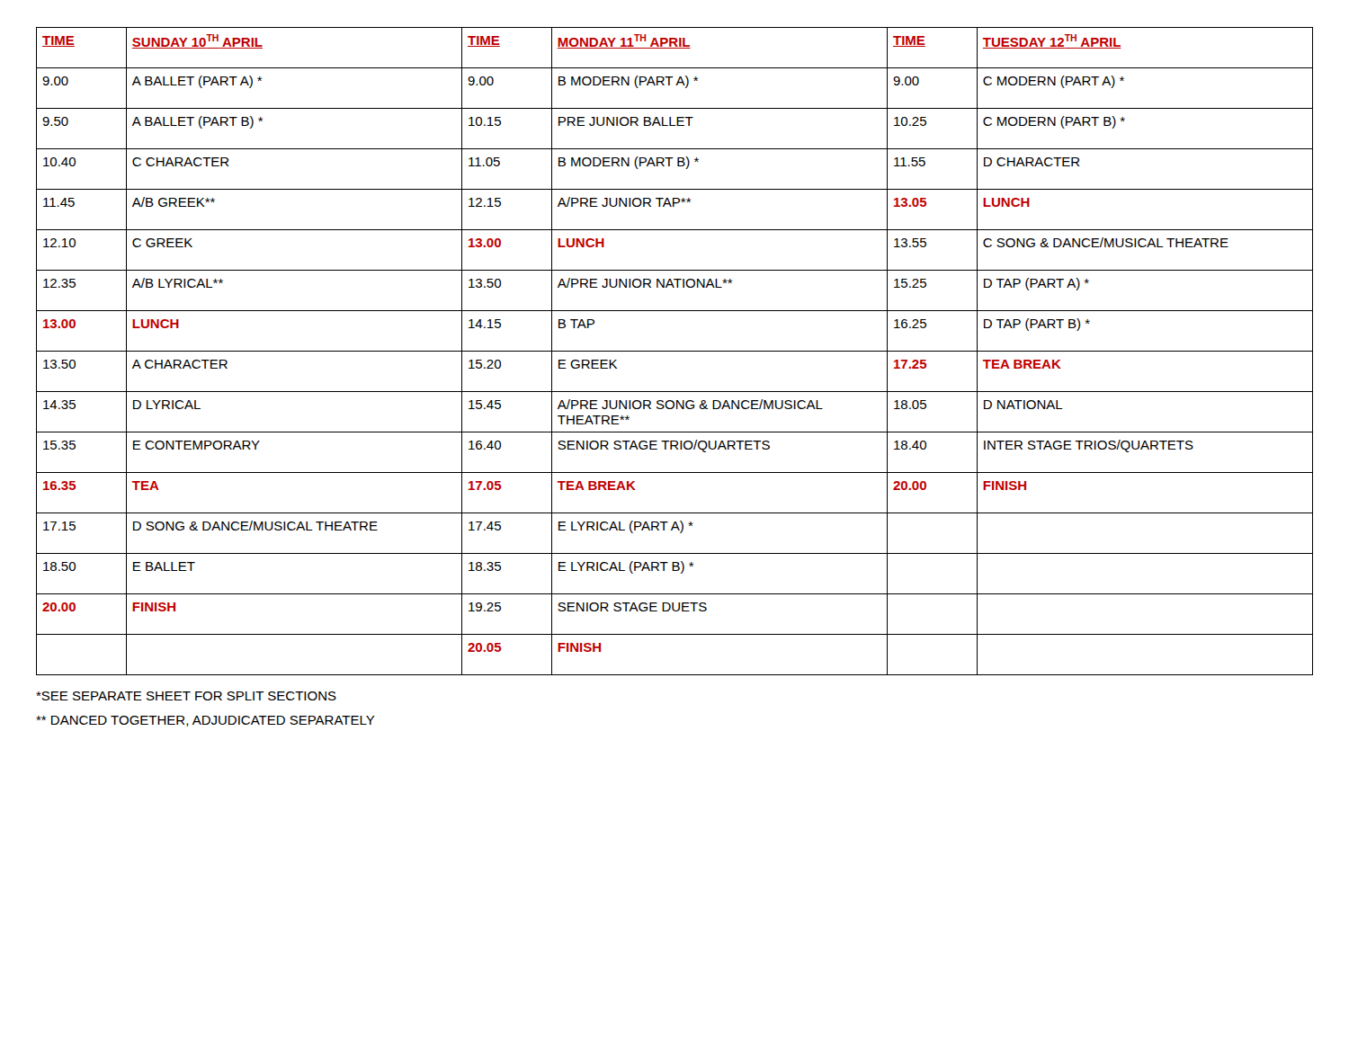| TIME | SUNDAY 10 TH APRIL | TIME | MONDAY 11 TH APRIL | TIME | TUESDAY 12 TH APRIL |
| --- | --- | --- | --- | --- | --- |
| 9.00 | A BALLET (PART A) * | 9.00 | B MODERN (PART A) * | 9.00 | C MODERN (PART A) * |
| 9.50 | A BALLET (PART B) * | 10.15 | PRE JUNIOR BALLET | 10.25 | C MODERN (PART B) * |
| 10.40 | C CHARACTER | 11.05 | B MODERN (PART B) * | 11.55 | D CHARACTER |
| 11.45 | A/B GREEK** | 12.15 | A/PRE JUNIOR TAP** | 13.05 | LUNCH |
| 12.10 | C GREEK | 13.00 | LUNCH | 13.55 | C SONG & DANCE/MUSICAL THEATRE |
| 12.35 | A/B LYRICAL** | 13.50 | A/PRE JUNIOR NATIONAL** | 15.25 | D TAP (PART A) * |
| 13.00 | LUNCH | 14.15 | B TAP | 16.25 | D TAP (PART B) * |
| 13.50 | A CHARACTER | 15.20 | E GREEK | 17.25 | TEA BREAK |
| 14.35 | D LYRICAL | 15.45 | A/PRE JUNIOR SONG & DANCE/MUSICAL THEATRE** | 18.05 | D NATIONAL |
| 15.35 | E CONTEMPORARY | 16.40 | SENIOR STAGE TRIO/QUARTETS | 18.40 | INTER STAGE TRIOS/QUARTETS |
| 16.35 | TEA | 17.05 | TEA BREAK | 20.00 | FINISH |
| 17.15 | D SONG & DANCE/MUSICAL THEATRE | 17.45 | E LYRICAL (PART A) * | | |
| 18.50 | E BALLET | 18.35 | E LYRICAL (PART B) * | | |
| 20.00 | FINISH | 19.25 | SENIOR STAGE DUETS | | |
| | | 20.05 | FINISH | | |
*SEE SEPARATE SHEET FOR SPLIT SECTIONS
** DANCED TOGETHER, ADJUDICATED SEPARATELY